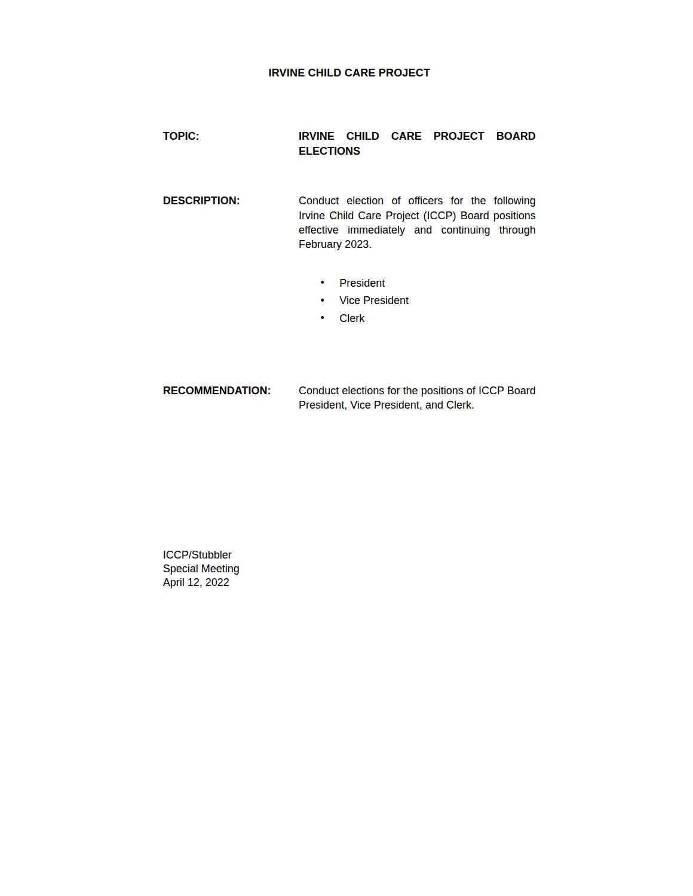IRVINE CHILD CARE PROJECT
| TOPIC: | IRVINE CHILD CARE PROJECT BOARD ELECTIONS |
| DESCRIPTION: | Conduct election of officers for the following Irvine Child Care Project (ICCP) Board positions effective immediately and continuing through February 2023. President Vice President Clerk |
| RECOMMENDATION: | Conduct elections for the positions of ICCP Board President, Vice President, and Clerk. |
ICCP/Stubbler
Special Meeting
April 12, 2022